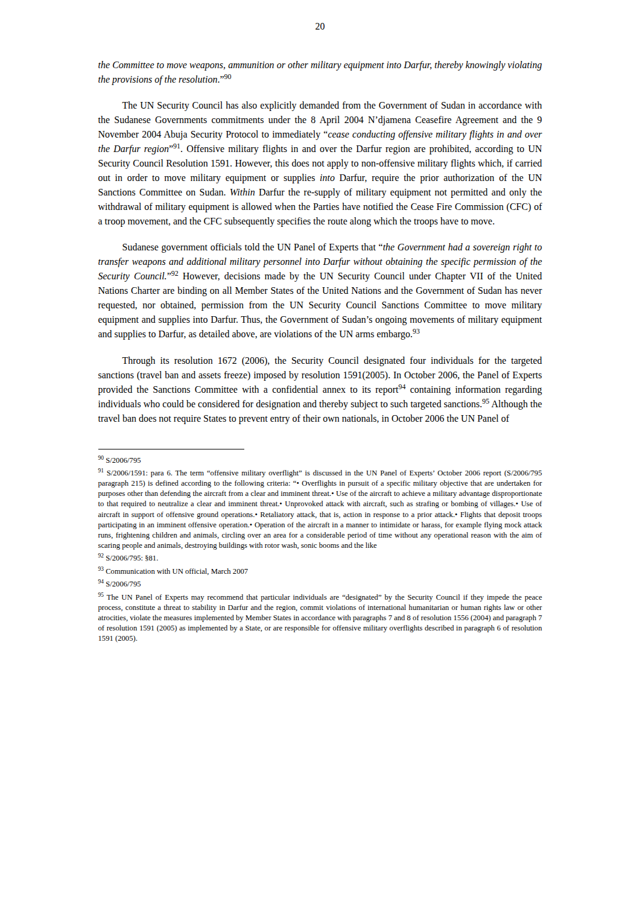20
the Committee to move weapons, ammunition or other military equipment into Darfur, thereby knowingly violating the provisions of the resolution.”90
The UN Security Council has also explicitly demanded from the Government of Sudan in accordance with the Sudanese Governments commitments under the 8 April 2004 N’djamena Ceasefire Agreement and the 9 November 2004 Abuja Security Protocol to immediately “cease conducting offensive military flights in and over the Darfur region”91. Offensive military flights in and over the Darfur region are prohibited, according to UN Security Council Resolution 1591. However, this does not apply to non-offensive military flights which, if carried out in order to move military equipment or supplies into Darfur, require the prior authorization of the UN Sanctions Committee on Sudan. Within Darfur the re-supply of military equipment not permitted and only the withdrawal of military equipment is allowed when the Parties have notified the Cease Fire Commission (CFC) of a troop movement, and the CFC subsequently specifies the route along which the troops have to move.
Sudanese government officials told the UN Panel of Experts that “the Government had a sovereign right to transfer weapons and additional military personnel into Darfur without obtaining the specific permission of the Security Council.”92 However, decisions made by the UN Security Council under Chapter VII of the United Nations Charter are binding on all Member States of the United Nations and the Government of Sudan has never requested, nor obtained, permission from the UN Security Council Sanctions Committee to move military equipment and supplies into Darfur. Thus, the Government of Sudan’s ongoing movements of military equipment and supplies to Darfur, as detailed above, are violations of the UN arms embargo.93
Through its resolution 1672 (2006), the Security Council designated four individuals for the targeted sanctions (travel ban and assets freeze) imposed by resolution 1591(2005). In October 2006, the Panel of Experts provided the Sanctions Committee with a confidential annex to its report94 containing information regarding individuals who could be considered for designation and thereby subject to such targeted sanctions.95 Although the travel ban does not require States to prevent entry of their own nationals, in October 2006 the UN Panel of
90 S/2006/795
91 S/2006/1591: para 6. The term “offensive military overflight” is discussed in the UN Panel of Experts’ October 2006 report (S/2006/795 paragraph 215) is defined according to the following criteria: “• Overflights in pursuit of a specific military objective that are undertaken for purposes other than defending the aircraft from a clear and imminent threat.• Use of the aircraft to achieve a military advantage disproportionate to that required to neutralize a clear and imminent threat.• Unprovoked attack with aircraft, such as strafing or bombing of villages.• Use of aircraft in support of offensive ground operations.• Retaliatory attack, that is, action in response to a prior attack.• Flights that deposit troops participating in an imminent offensive operation.• Operation of the aircraft in a manner to intimidate or harass, for example flying mock attack runs, frightening children and animals, circling over an area for a considerable period of time without any operational reason with the aim of scaring people and animals, destroying buildings with rotor wash, sonic booms and the like
92 S/2006/795: §81.
93 Communication with UN official, March 2007
94 S/2006/795
95 The UN Panel of Experts may recommend that particular individuals are “designated” by the Security Council if they impede the peace process, constitute a threat to stability in Darfur and the region, commit violations of international humanitarian or human rights law or other atrocities, violate the measures implemented by Member States in accordance with paragraphs 7 and 8 of resolution 1556 (2004) and paragraph 7 of resolution 1591 (2005) as implemented by a State, or are responsible for offensive military overflights described in paragraph 6 of resolution 1591 (2005).